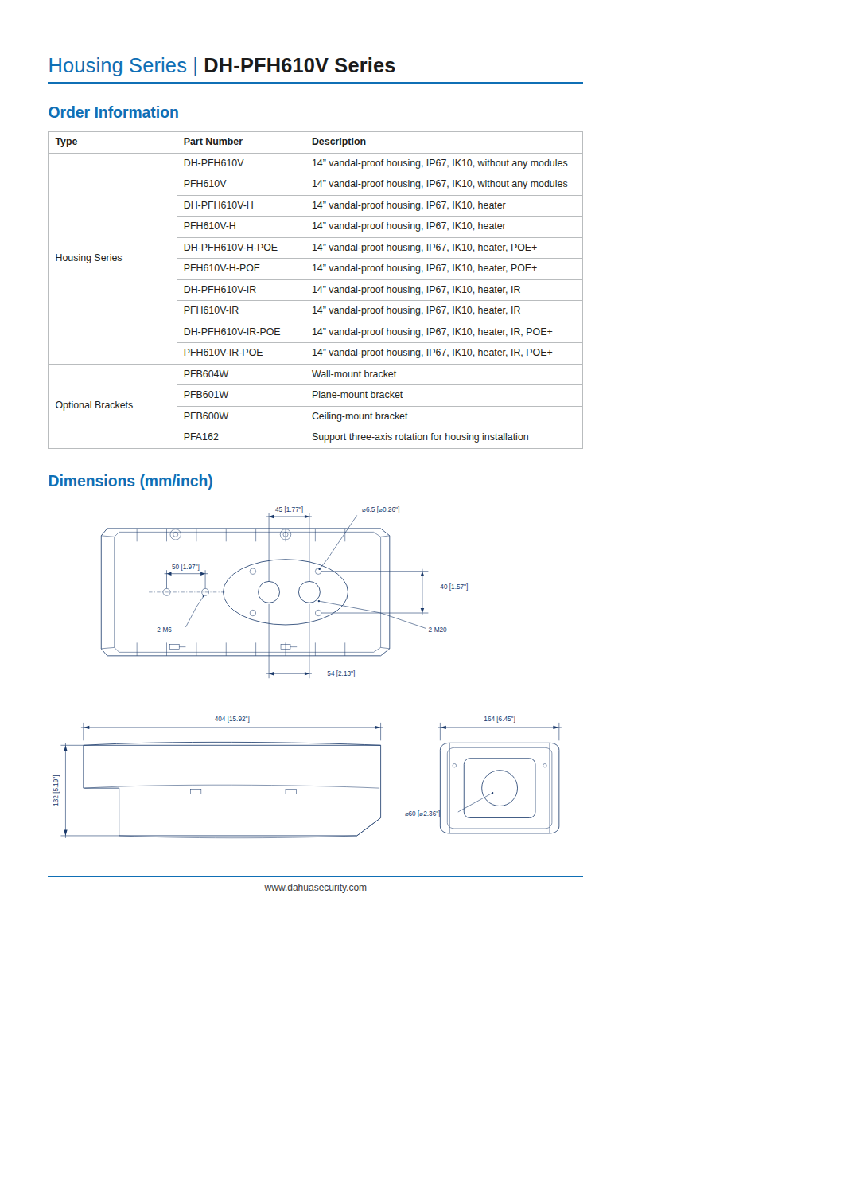Housing Series | DH-PFH610V Series
Order Information
| Type | Part Number | Description |
| --- | --- | --- |
| Housing Series | DH-PFH610V | 14” vandal-proof housing, IP67, IK10, without any modules |
| PFH610V | 14” vandal-proof housing, IP67, IK10, without any modules |
| DH-PFH610V-H | 14” vandal-proof housing, IP67, IK10, heater |
| PFH610V-H | 14” vandal-proof housing, IP67, IK10, heater |
| DH-PFH610V-H-POE | 14” vandal-proof housing, IP67, IK10, heater, POE+ |
| PFH610V-H-POE | 14” vandal-proof housing, IP67, IK10, heater, POE+ |
| DH-PFH610V-IR | 14” vandal-proof housing, IP67, IK10, heater, IR |
| PFH610V-IR | 14” vandal-proof housing, IP67, IK10, heater, IR |
| DH-PFH610V-IR-POE | 14” vandal-proof housing, IP67, IK10, heater, IR, POE+ |
| PFH610V-IR-POE | 14” vandal-proof housing, IP67, IK10, heater, IR, POE+ |
| Optional Brackets | PFB604W | Wall-mount bracket |
| PFB601W | Plane-mount bracket |
| PFB600W | Ceiling-mount bracket |
| PFA162 | Support three-axis rotation for housing installation |
Dimensions (mm/inch)
50 [1.97"] 2-M6 45 [1.77"] ⌀6.5 [⌀0.26"] 40 [1.57"] 2-M20 54 [2.13"] 404 [15.92"] 132 [5.19"] 164 [6.45"] ⌀60 [⌀2.36"]
www.dahuasecurity.com